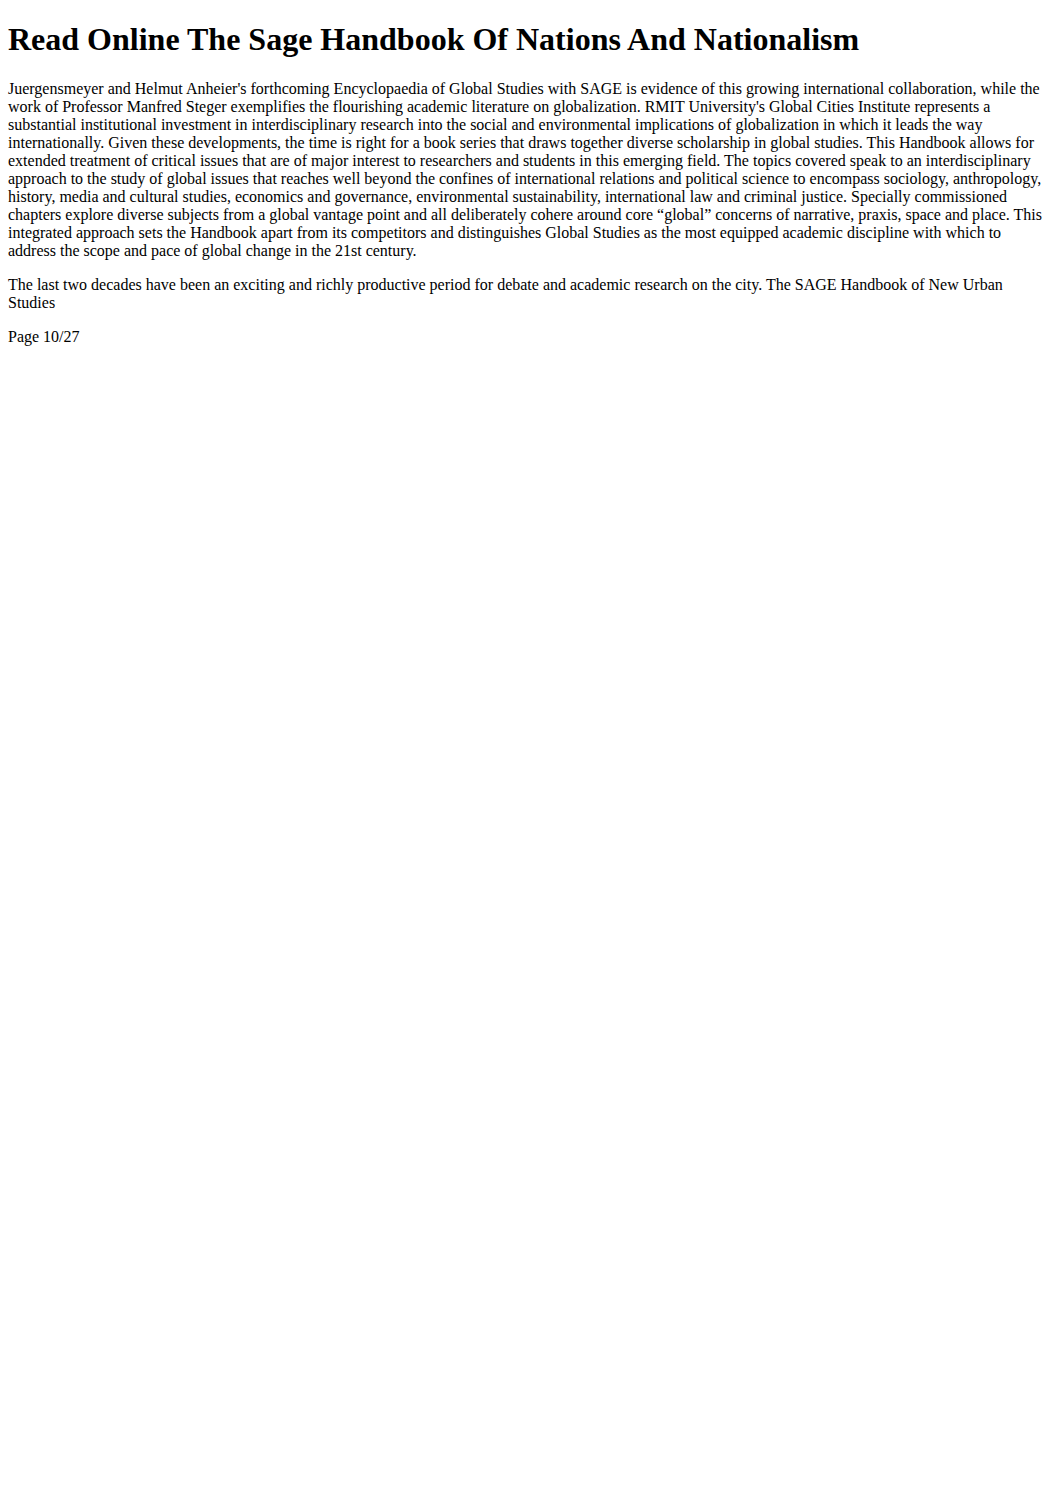Read Online The Sage Handbook Of Nations And Nationalism
Juergensmeyer and Helmut Anheier's forthcoming Encyclopaedia of Global Studies with SAGE is evidence of this growing international collaboration, while the work of Professor Manfred Steger exemplifies the flourishing academic literature on globalization. RMIT University's Global Cities Institute represents a substantial institutional investment in interdisciplinary research into the social and environmental implications of globalization in which it leads the way internationally. Given these developments, the time is right for a book series that draws together diverse scholarship in global studies. This Handbook allows for extended treatment of critical issues that are of major interest to researchers and students in this emerging field. The topics covered speak to an interdisciplinary approach to the study of global issues that reaches well beyond the confines of international relations and political science to encompass sociology, anthropology, history, media and cultural studies, economics and governance, environmental sustainability, international law and criminal justice. Specially commissioned chapters explore diverse subjects from a global vantage point and all deliberately cohere around core “global” concerns of narrative, praxis, space and place. This integrated approach sets the Handbook apart from its competitors and distinguishes Global Studies as the most equipped academic discipline with which to address the scope and pace of global change in the 21st century.
The last two decades have been an exciting and richly productive period for debate and academic research on the city. The SAGE Handbook of New Urban Studies
Page 10/27